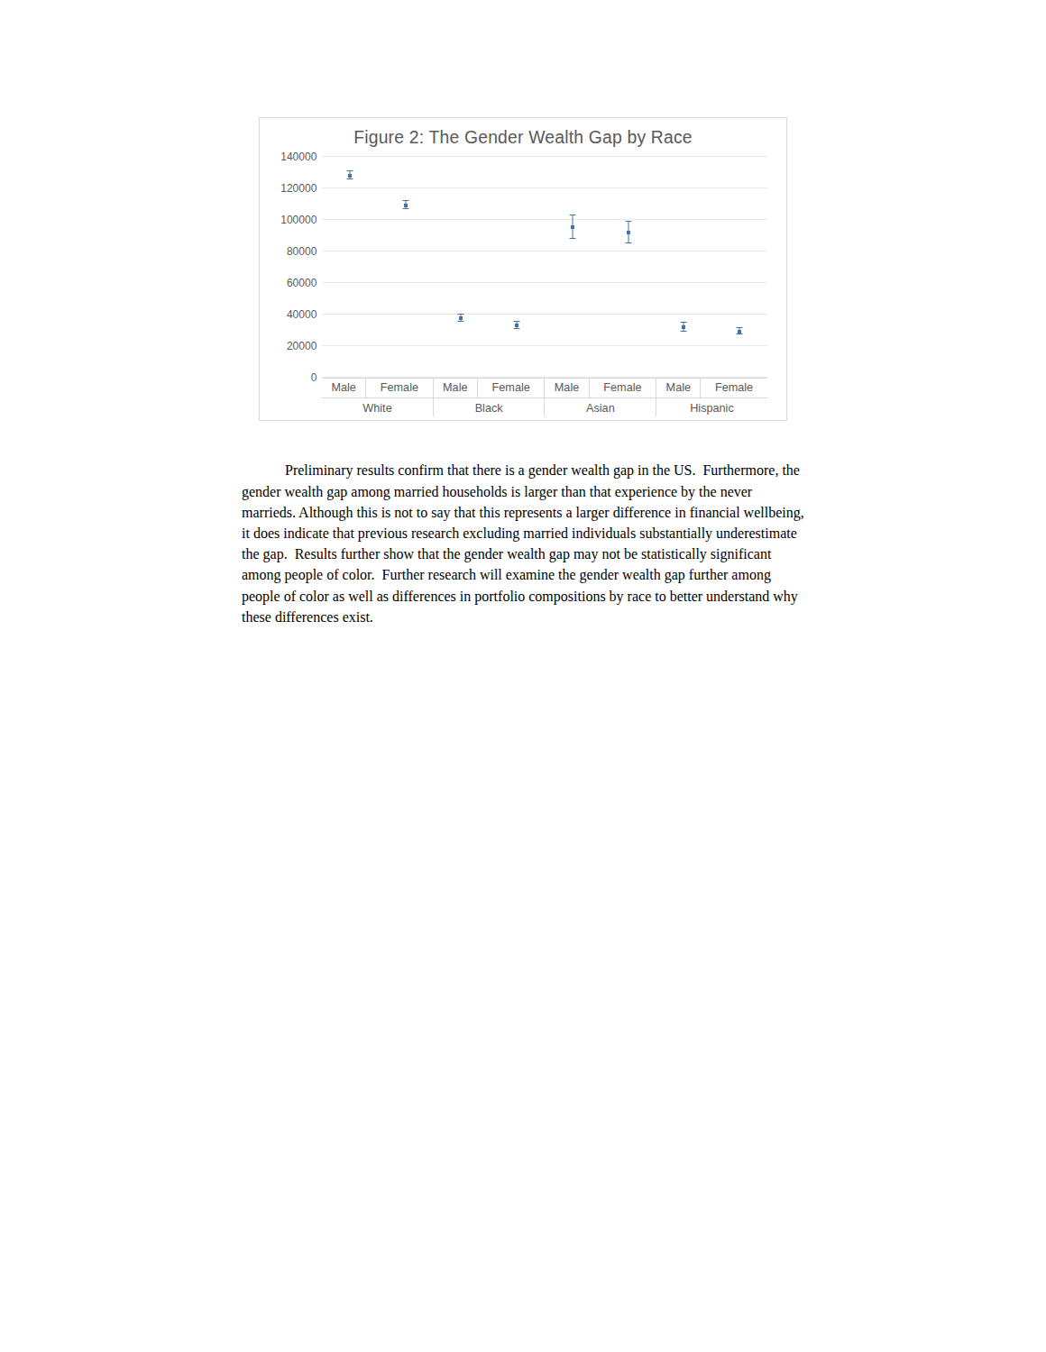Figure 2: The Gender Wealth Gap by Race
0
20000
40000
60000
80000
100000
120000
140000
| Male | Female | Male | Female | Male | Female | Male | Female |
| White | Black | Asian | Hispanic |
Preliminary results confirm that there is a gender wealth gap in the US. Furthermore, the gender wealth gap among married households is larger than that experience by the never marrieds. Although this is not to say that this represents a larger difference in financial wellbeing, it does indicate that previous research excluding married individuals substantially underestimate the gap. Results further show that the gender wealth gap may not be statistically significant among people of color. Further research will examine the gender wealth gap further among people of color as well as differences in portfolio compositions by race to better understand why these differences exist.